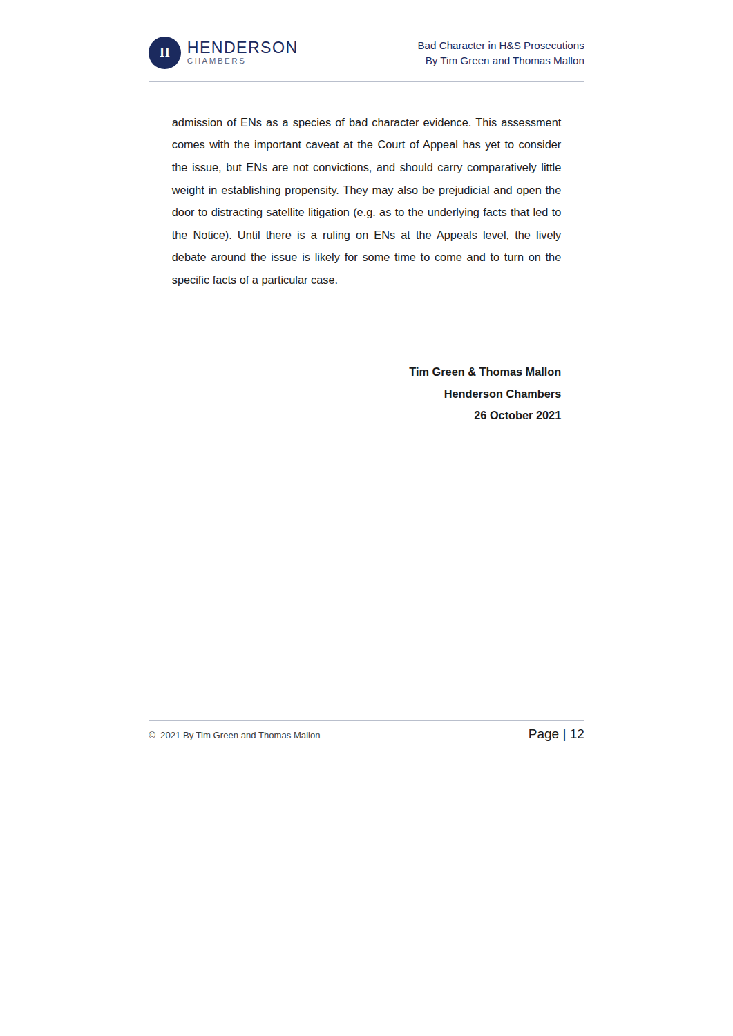H
HENDERSON
CHAMBERS
Bad Character in H&S Prosecutions
By Tim Green and Thomas Mallon
admission of ENs as a species of bad character evidence. This assessment comes with the important caveat at the Court of Appeal has yet to consider the issue, but ENs are not convictions, and should carry comparatively little weight in establishing propensity. They may also be prejudicial and open the door to distracting satellite litigation (e.g. as to the underlying facts that led to the Notice). Until there is a ruling on ENs at the Appeals level, the lively debate around the issue is likely for some time to come and to turn on the specific facts of a particular case.
Tim Green & Thomas Mallon
Henderson Chambers
26 October 2021
© 2021 By Tim Green and Thomas Mallon Page | 12